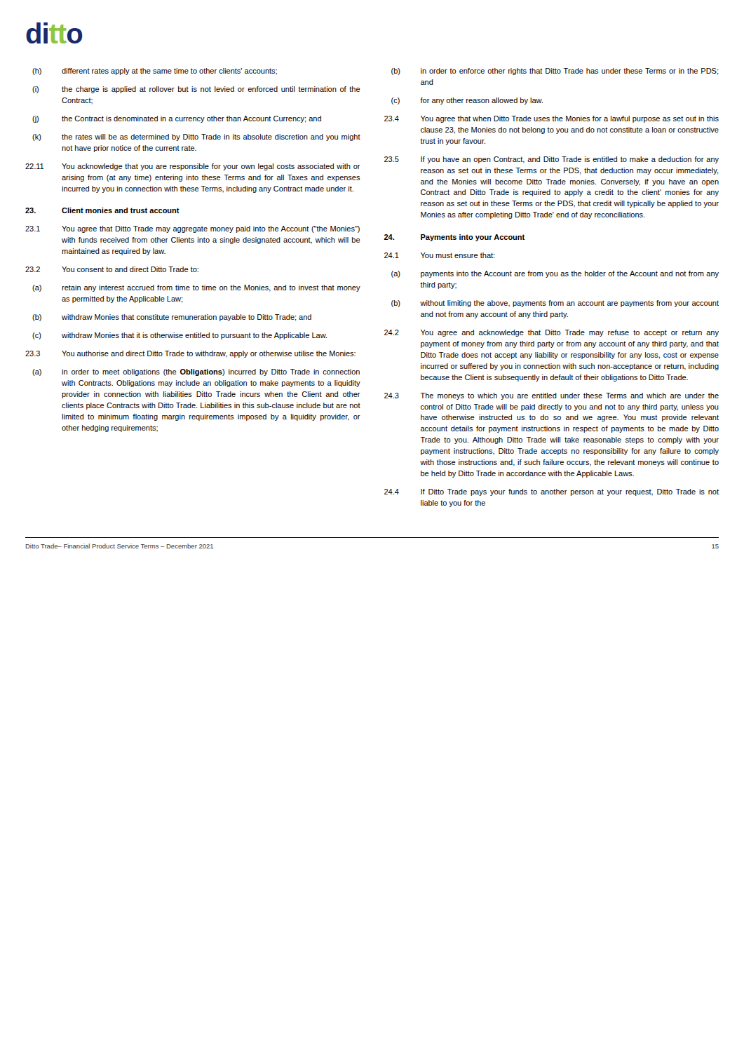ditto
(h)
different rates apply at the same time to other clients' accounts;
(i)
the charge is applied at rollover but is not levied or enforced until termination of the Contract;
(j)
the Contract is denominated in a currency other than Account Currency; and
(k)
the rates will be as determined by Ditto Trade in its absolute discretion and you might not have prior notice of the current rate.
22.11
You acknowledge that you are responsible for your own legal costs associated with or arising from (at any time) entering into these Terms and for all Taxes and expenses incurred by you in connection with these Terms, including any Contract made under it.
23. Client monies and trust account
23.1
You agree that Ditto Trade may aggregate money paid into the Account ("the Monies") with funds received from other Clients into a single designated account, which will be maintained as required by law.
23.2
You consent to and direct Ditto Trade to:
(a)
retain any interest accrued from time to time on the Monies, and to invest that money as permitted by the Applicable Law;
(b)
withdraw Monies that constitute remuneration payable to Ditto Trade; and
(c)
withdraw Monies that it is otherwise entitled to pursuant to the Applicable Law.
23.3
You authorise and direct Ditto Trade to withdraw, apply or otherwise utilise the Monies:
(a)
in order to meet obligations (the Obligations) incurred by Ditto Trade in connection with Contracts. Obligations may include an obligation to make payments to a liquidity provider in connection with liabilities Ditto Trade incurs when the Client and other clients place Contracts with Ditto Trade. Liabilities in this sub-clause include but are not limited to minimum floating margin requirements imposed by a liquidity provider, or other hedging requirements;
(b)
in order to enforce other rights that Ditto Trade has under these Terms or in the PDS; and
(c)
for any other reason allowed by law.
23.4
You agree that when Ditto Trade uses the Monies for a lawful purpose as set out in this clause 23, the Monies do not belong to you and do not constitute a loan or constructive trust in your favour.
23.5
If you have an open Contract, and Ditto Trade is entitled to make a deduction for any reason as set out in these Terms or the PDS, that deduction may occur immediately, and the Monies will become Ditto Trade monies. Conversely, if you have an open Contract and Ditto Trade is required to apply a credit to the client' monies for any reason as set out in these Terms or the PDS, that credit will typically be applied to your Monies as after completing Ditto Trade' end of day reconciliations.
24. Payments into your Account
24.1
You must ensure that:
(a)
payments into the Account are from you as the holder of the Account and not from any third party;
(b)
without limiting the above, payments from an account are payments from your account and not from any account of any third party.
24.2
You agree and acknowledge that Ditto Trade may refuse to accept or return any payment of money from any third party or from any account of any third party, and that Ditto Trade does not accept any liability or responsibility for any loss, cost or expense incurred or suffered by you in connection with such non-acceptance or return, including because the Client is subsequently in default of their obligations to Ditto Trade.
24.3
The moneys to which you are entitled under these Terms and which are under the control of Ditto Trade will be paid directly to you and not to any third party, unless you have otherwise instructed us to do so and we agree. You must provide relevant account details for payment instructions in respect of payments to be made by Ditto Trade to you. Although Ditto Trade will take reasonable steps to comply with your payment instructions, Ditto Trade accepts no responsibility for any failure to comply with those instructions and, if such failure occurs, the relevant moneys will continue to be held by Ditto Trade in accordance with the Applicable Laws.
24.4
If Ditto Trade pays your funds to another person at your request, Ditto Trade is not liable to you for the
Ditto Trade– Financial Product Service Terms – December 2021
15